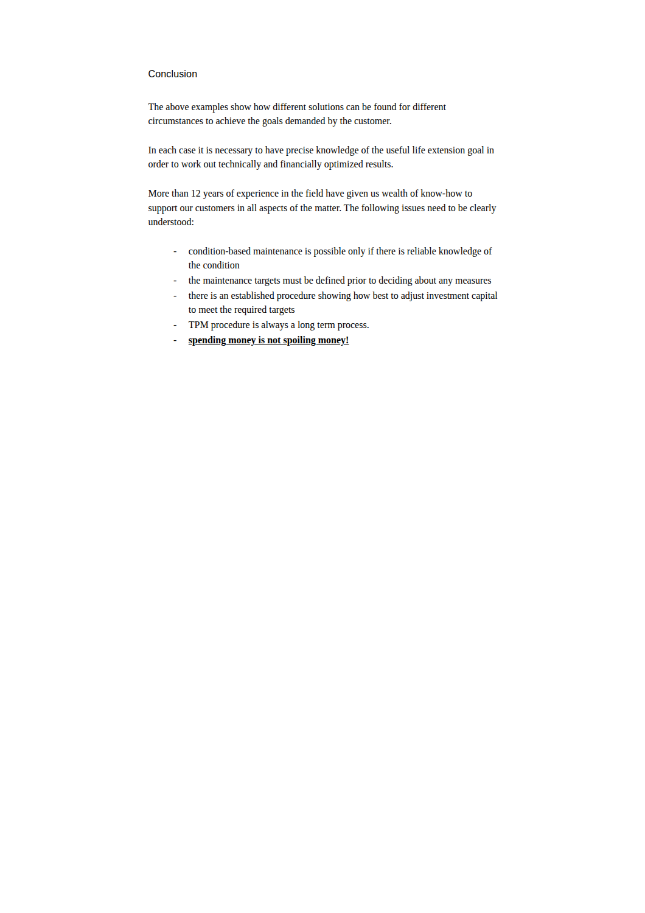Conclusion
The above examples show how different solutions can be found for different circumstances to achieve the goals demanded by the customer.
In each case it is necessary to have precise knowledge of the useful life extension goal in order to work out technically and financially optimized results.
More than 12 years of experience in the field have given us wealth of know-how to support our customers in all aspects of the matter. The following issues need to be clearly understood:
condition-based maintenance is possible only if there is reliable knowledge of the condition
the maintenance targets must be defined prior to deciding about any measures
there is an established procedure showing how best to adjust investment capital to meet the required targets
TPM procedure is always a long term process.
spending money is not spoiling money!